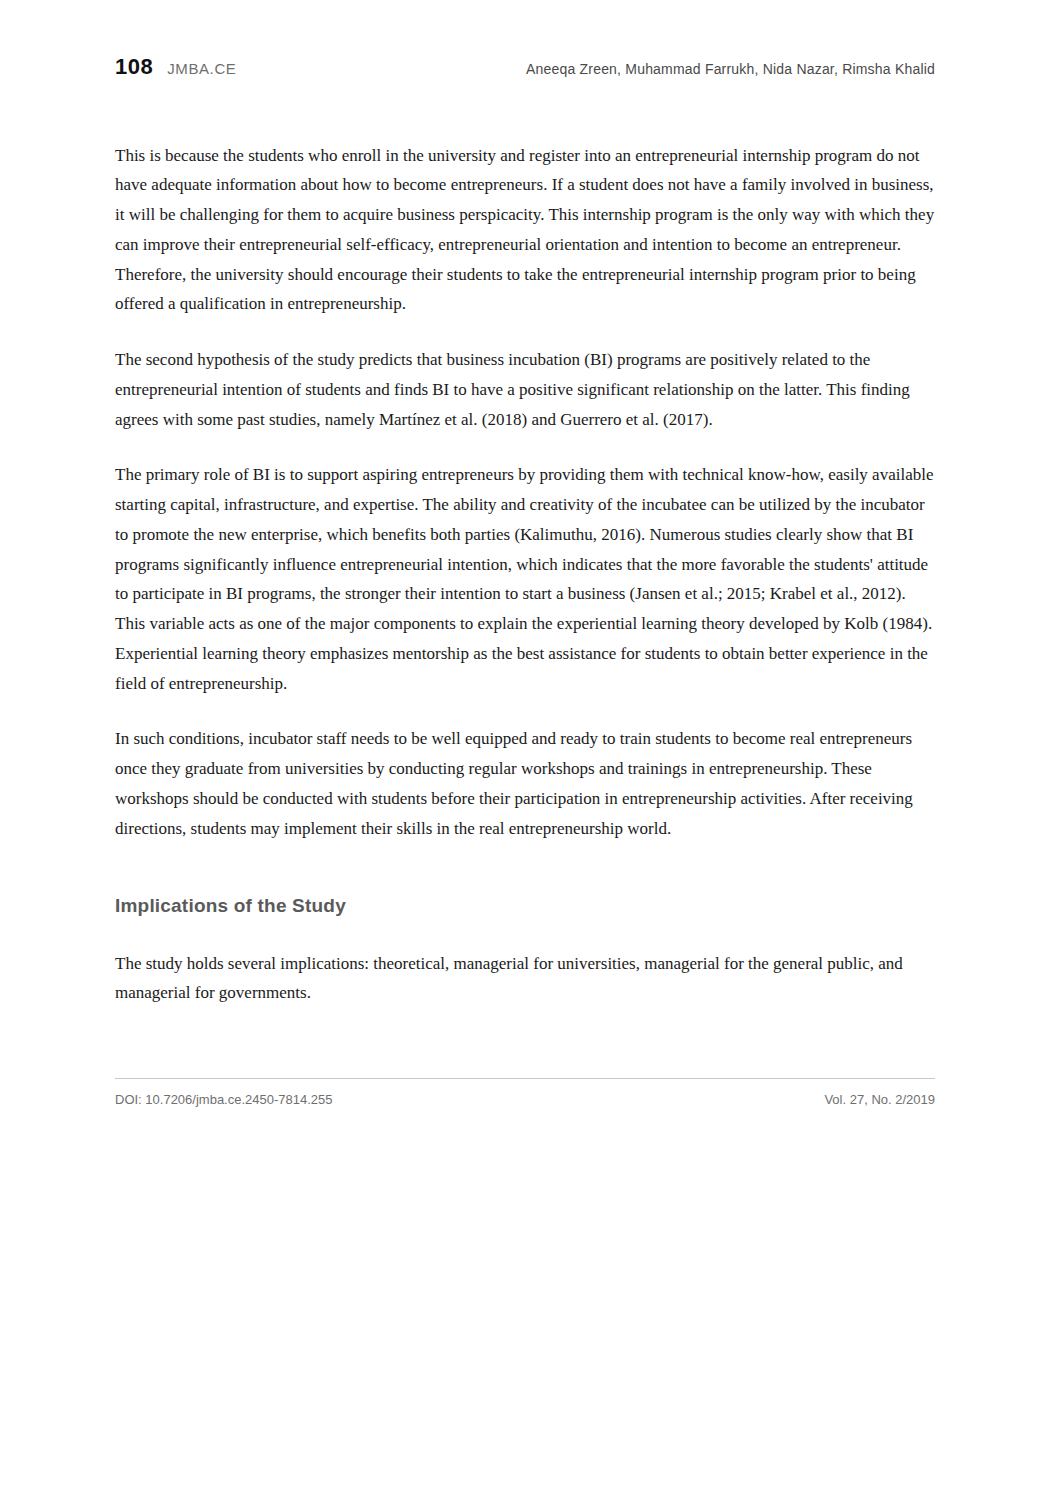108 JMBA.CE Aneeqa Zreen, Muhammad Farrukh, Nida Nazar, Rimsha Khalid
This is because the students who enroll in the university and register into an entrepreneurial internship program do not have adequate information about how to become entrepreneurs. If a student does not have a family involved in business, it will be challenging for them to acquire business perspicacity. This internship program is the only way with which they can improve their entrepreneurial self-efficacy, entrepreneurial orientation and intention to become an entrepreneur. Therefore, the university should encourage their students to take the entrepreneurial internship program prior to being offered a qualification in entrepreneurship.
The second hypothesis of the study predicts that business incubation (BI) programs are positively related to the entrepreneurial intention of students and finds BI to have a positive significant relationship on the latter. This finding agrees with some past studies, namely Martínez et al. (2018) and Guerrero et al. (2017).
The primary role of BI is to support aspiring entrepreneurs by providing them with technical know-how, easily available starting capital, infrastructure, and expertise. The ability and creativity of the incubatee can be utilized by the incubator to promote the new enterprise, which benefits both parties (Kalimuthu, 2016). Numerous studies clearly show that BI programs significantly influence entrepreneurial intention, which indicates that the more favorable the students' attitude to participate in BI programs, the stronger their intention to start a business (Jansen et al.; 2015; Krabel et al., 2012). This variable acts as one of the major components to explain the experiential learning theory developed by Kolb (1984). Experiential learning theory emphasizes mentorship as the best assistance for students to obtain better experience in the field of entrepreneurship.
In such conditions, incubator staff needs to be well equipped and ready to train students to become real entrepreneurs once they graduate from universities by conducting regular workshops and trainings in entrepreneurship. These workshops should be conducted with students before their participation in entrepreneurship activities. After receiving directions, students may implement their skills in the real entrepreneurship world.
Implications of the Study
The study holds several implications: theoretical, managerial for universities, managerial for the general public, and managerial for governments.
DOI: 10.7206/jmba.ce.2450-7814.255 Vol. 27, No. 2/2019